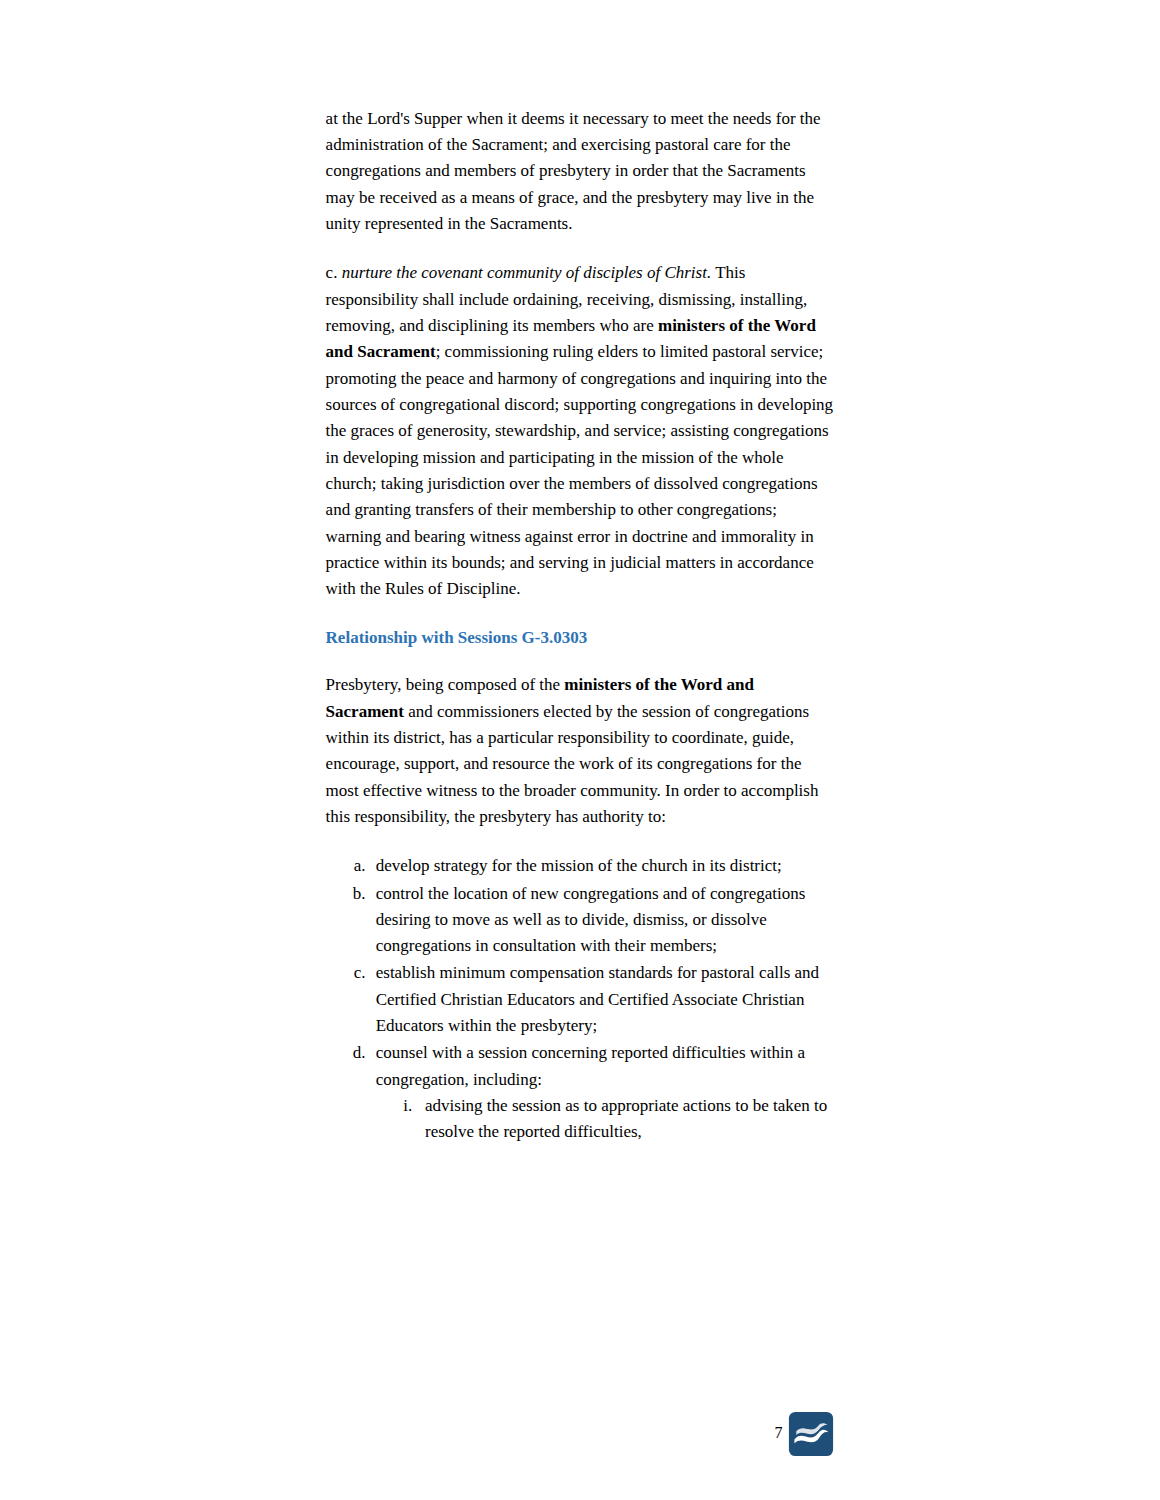at the Lord's Supper when it deems it necessary to meet the needs for the administration of the Sacrament; and exercising pastoral care for the congregations and members of presbytery in order that the Sacraments may be received as a means of grace, and the presbytery may live in the unity represented in the Sacraments.
c. nurture the covenant community of disciples of Christ. This responsibility shall include ordaining, receiving, dismissing, installing, removing, and disciplining its members who are ministers of the Word and Sacrament; commissioning ruling elders to limited pastoral service; promoting the peace and harmony of congregations and inquiring into the sources of congregational discord; supporting congregations in developing the graces of generosity, stewardship, and service; assisting congregations in developing mission and participating in the mission of the whole church; taking jurisdiction over the members of dissolved congregations and granting transfers of their membership to other congregations; warning and bearing witness against error in doctrine and immorality in practice within its bounds; and serving in judicial matters in accordance with the Rules of Discipline.
Relationship with Sessions G‑3.0303
Presbytery, being composed of the ministers of the Word and Sacrament and commissioners elected by the session of congregations within its district, has a particular responsibility to coordinate, guide, encourage, support, and resource the work of its congregations for the most effective witness to the broader community. In order to accomplish this responsibility, the presbytery has authority to:
develop strategy for the mission of the church in its district;
control the location of new congregations and of congregations desiring to move as well as to divide, dismiss, or dissolve congregations in consultation with their members;
establish minimum compensation standards for pastoral calls and Certified Christian Educators and Certified Associate Christian Educators within the presbytery;
counsel with a session concerning reported difficulties within a congregation, including:
advising the session as to appropriate actions to be taken to resolve the reported difficulties,
7